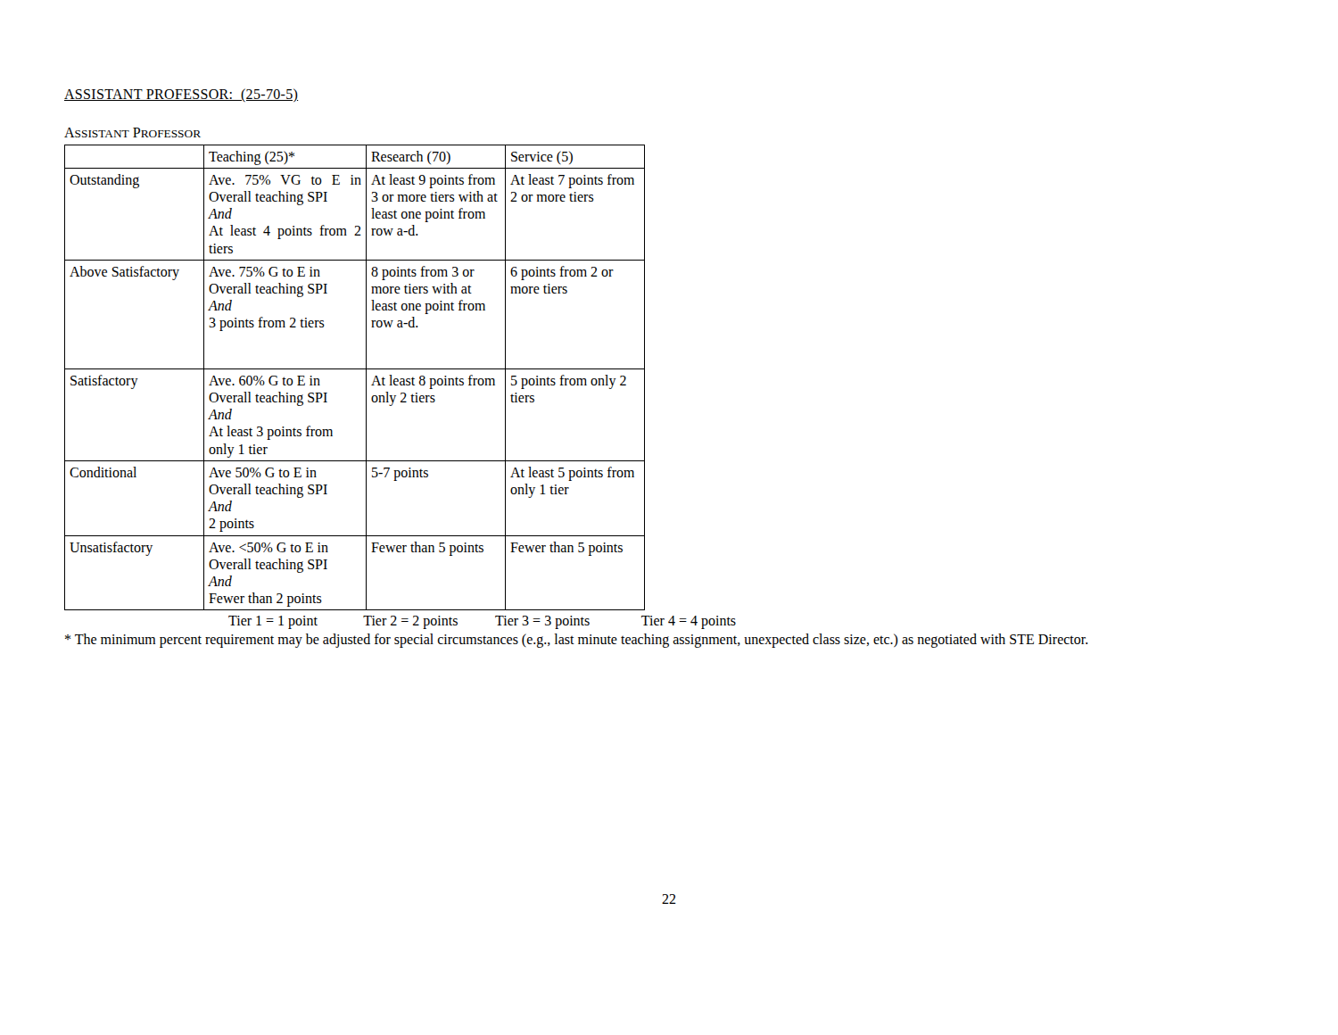ASSISTANT PROFESSOR: (25-70-5)
ASSISTANT PROFESSOR
| | Teaching (25)* | Research (70) | Service (5) |
| Outstanding | Ave. 75% VG to E in Overall teaching SPI And At least 4 points from 2 tiers | At least 9 points from 3 or more tiers with at least one point from row a-d. | At least 7 points from 2 or more tiers |
| Above Satisfactory | Ave. 75% G to E in Overall teaching SPI And 3 points from 2 tiers | 8 points from 3 or more tiers with at least one point from row a-d. | 6 points from 2 or more tiers |
| Satisfactory | Ave. 60% G to E in Overall teaching SPI And At least 3 points from only 1 tier | At least 8 points from only 2 tiers | 5 points from only 2 tiers |
| Conditional | Ave 50% G to E in Overall teaching SPI And 2 points | 5-7 points | At least 5 points from only 1 tier |
| Unsatisfactory | Ave. <50% G to E in Overall teaching SPI And Fewer than 2 points | Fewer than 5 points | Fewer than 5 points |
Tier 1 = 1 point Tier 2 = 2 points Tier 3 = 3 points Tier 4 = 4 points
* The minimum percent requirement may be adjusted for special circumstances (e.g., last minute teaching assignment, unexpected class size, etc.) as negotiated with STE Director.
22